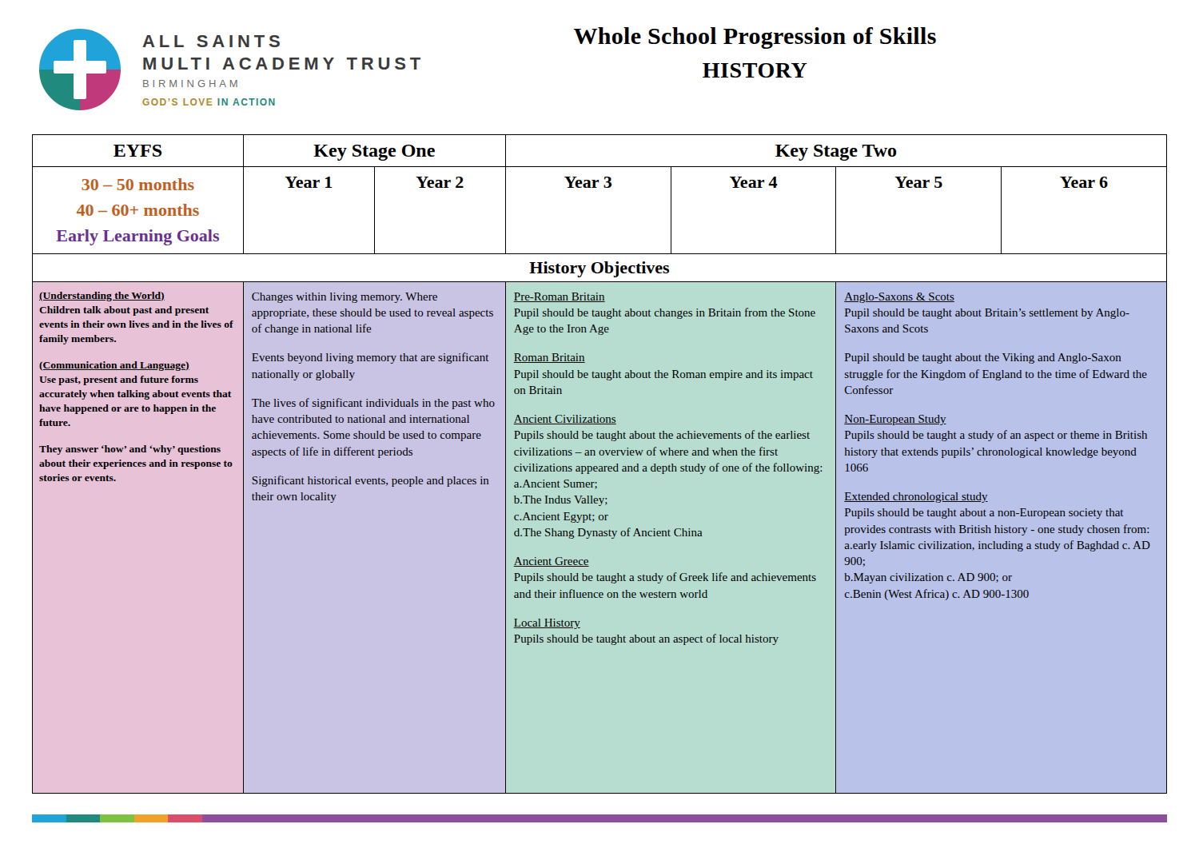ALL SAINTS
MULTI ACADEMY TRUST
BIRMINGHAM
GOD’S LOVE IN ACTION
Whole School Progression of Skills
HISTORY
| EYFS | Key Stage One | Key Stage Two |
| --- | --- | --- |
| 30 – 50 months 40 – 60+ months Early Learning Goals | Year 1 | Year 2 | Year 3 | Year 4 | Year 5 | Year 6 |
| History Objectives |
| (Understanding the World) Children talk about past and present events in their own lives and in the lives of family members. (Communication and Language) Use past, present and future forms accurately when talking about events that have happened or are to happen in the future. They answer ‘how’ and ‘why’ questions about their experiences and in response to stories or events. | Changes within living memory. Where appropriate, these should be used to reveal aspects of change in national life Events beyond living memory that are significant nationally or globally The lives of significant individuals in the past who have contributed to national and international achievements. Some should be used to compare aspects of life in different periods Significant historical events, people and places in their own locality | Pre-Roman Britain Pupil should be taught about changes in Britain from the Stone Age to the Iron Age Roman Britain Pupil should be taught about the Roman empire and its impact on Britain Ancient Civilizations Pupils should be taught about the achievements of the earliest civilizations – an overview of where and when the first civilizations appeared and a depth study of one of the following: a.Ancient Sumer; b.The Indus Valley; c.Ancient Egypt; or d.The Shang Dynasty of Ancient China Ancient Greece Pupils should be taught a study of Greek life and achievements and their influence on the western world Local History Pupils should be taught about an aspect of local history | Anglo-Saxons & Scots Pupil should be taught about Britain’s settlement by Anglo-Saxons and Scots Pupil should be taught about the Viking and Anglo-Saxon struggle for the Kingdom of England to the time of Edward the Confessor Non-European Study Pupils should be taught a study of an aspect or theme in British history that extends pupils’ chronological knowledge beyond 1066 Extended chronological study Pupils should be taught about a non-European society that provides contrasts with British history - one study chosen from: a.early Islamic civilization, including a study of Baghdad c. AD 900; b.Mayan civilization c. AD 900; or c.Benin (West Africa) c. AD 900-1300 |